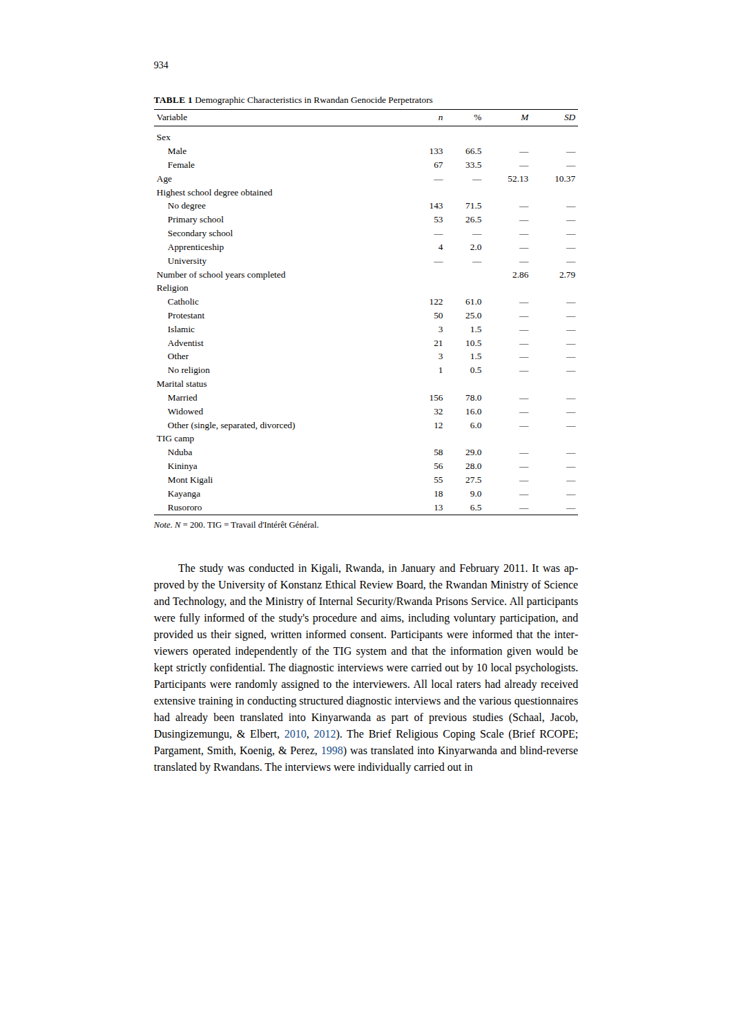934
TABLE 1 Demographic Characteristics in Rwandan Genocide Perpetrators
| Variable | n | % | M | SD |
| --- | --- | --- | --- | --- |
| Sex | | | | |
| Male | 133 | 66.5 | — | — |
| Female | 67 | 33.5 | — | — |
| Age | — | — | 52.13 | 10.37 |
| Highest school degree obtained | | | | |
| No degree | 143 | 71.5 | — | — |
| Primary school | 53 | 26.5 | — | — |
| Secondary school | — | — | — | — |
| Apprenticeship | 4 | 2.0 | — | — |
| University | — | — | — | — |
| Number of school years completed | | | 2.86 | 2.79 |
| Religion | | | | |
| Catholic | 122 | 61.0 | — | — |
| Protestant | 50 | 25.0 | — | — |
| Islamic | 3 | 1.5 | — | — |
| Adventist | 21 | 10.5 | — | — |
| Other | 3 | 1.5 | — | — |
| No religion | 1 | 0.5 | — | — |
| Marital status | | | | |
| Married | 156 | 78.0 | — | — |
| Widowed | 32 | 16.0 | — | — |
| Other (single, separated, divorced) | 12 | 6.0 | — | — |
| TIG camp | | | | |
| Nduba | 58 | 29.0 | — | — |
| Kininya | 56 | 28.0 | — | — |
| Mont Kigali | 55 | 27.5 | — | — |
| Kayanga | 18 | 9.0 | — | — |
| Rusororo | 13 | 6.5 | — | — |
Note. N = 200. TIG = Travail d'Intérêt Général.
The study was conducted in Kigali, Rwanda, in January and February 2011. It was approved by the University of Konstanz Ethical Review Board, the Rwandan Ministry of Science and Technology, and the Ministry of Internal Security/Rwanda Prisons Service. All participants were fully informed of the study's procedure and aims, including voluntary participation, and provided us their signed, written informed consent. Participants were informed that the interviewers operated independently of the TIG system and that the information given would be kept strictly confidential. The diagnostic interviews were carried out by 10 local psychologists. Participants were randomly assigned to the interviewers. All local raters had already received extensive training in conducting structured diagnostic interviews and the various questionnaires had already been translated into Kinyarwanda as part of previous studies (Schaal, Jacob, Dusingizemungu, & Elbert, 2010, 2012). The Brief Religious Coping Scale (Brief RCOPE; Pargament, Smith, Koenig, & Perez, 1998) was translated into Kinyarwanda and blind-reverse translated by Rwandans. The interviews were individually carried out in